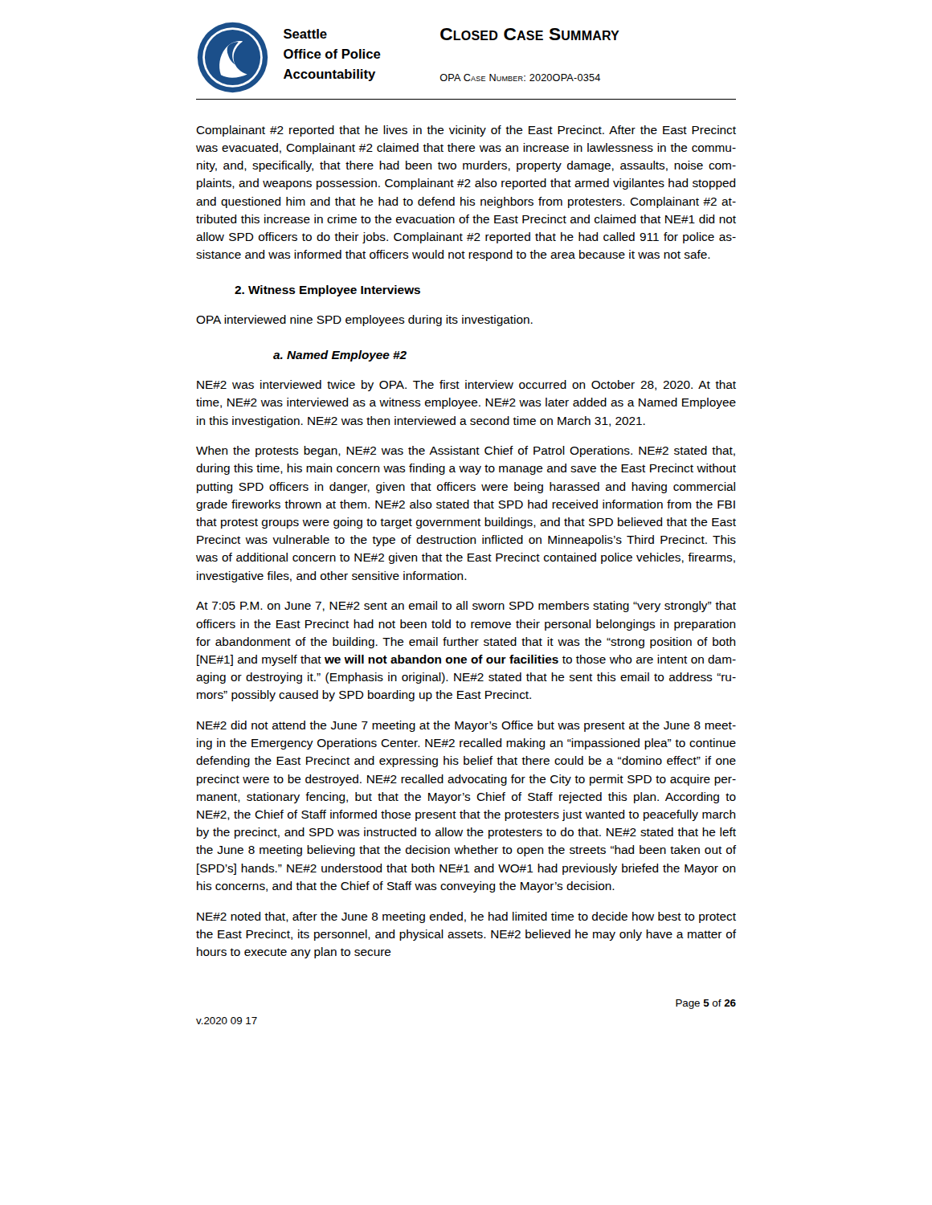Seattle
Office of Police
Accountability
Closed Case Summary
OPA Case Number: 2020OPA-0354
Complainant #2 reported that he lives in the vicinity of the East Precinct. After the East Precinct was evacuated, Complainant #2 claimed that there was an increase in lawlessness in the community, and, specifically, that there had been two murders, property damage, assaults, noise complaints, and weapons possession. Complainant #2 also reported that armed vigilantes had stopped and questioned him and that he had to defend his neighbors from protesters. Complainant #2 attributed this increase in crime to the evacuation of the East Precinct and claimed that NE#1 did not allow SPD officers to do their jobs. Complainant #2 reported that he had called 911 for police assistance and was informed that officers would not respond to the area because it was not safe.
2. Witness Employee Interviews
OPA interviewed nine SPD employees during its investigation.
a. Named Employee #2
NE#2 was interviewed twice by OPA. The first interview occurred on October 28, 2020. At that time, NE#2 was interviewed as a witness employee. NE#2 was later added as a Named Employee in this investigation. NE#2 was then interviewed a second time on March 31, 2021.
When the protests began, NE#2 was the Assistant Chief of Patrol Operations. NE#2 stated that, during this time, his main concern was finding a way to manage and save the East Precinct without putting SPD officers in danger, given that officers were being harassed and having commercial grade fireworks thrown at them. NE#2 also stated that SPD had received information from the FBI that protest groups were going to target government buildings, and that SPD believed that the East Precinct was vulnerable to the type of destruction inflicted on Minneapolis’s Third Precinct. This was of additional concern to NE#2 given that the East Precinct contained police vehicles, firearms, investigative files, and other sensitive information.
At 7:05 P.M. on June 7, NE#2 sent an email to all sworn SPD members stating “very strongly” that officers in the East Precinct had not been told to remove their personal belongings in preparation for abandonment of the building. The email further stated that it was the “strong position of both [NE#1] and myself that we will not abandon one of our facilities to those who are intent on damaging or destroying it.” (Emphasis in original). NE#2 stated that he sent this email to address “rumors” possibly caused by SPD boarding up the East Precinct.
NE#2 did not attend the June 7 meeting at the Mayor’s Office but was present at the June 8 meeting in the Emergency Operations Center. NE#2 recalled making an “impassioned plea” to continue defending the East Precinct and expressing his belief that there could be a “domino effect” if one precinct were to be destroyed. NE#2 recalled advocating for the City to permit SPD to acquire permanent, stationary fencing, but that the Mayor’s Chief of Staff rejected this plan. According to NE#2, the Chief of Staff informed those present that the protesters just wanted to peacefully march by the precinct, and SPD was instructed to allow the protesters to do that. NE#2 stated that he left the June 8 meeting believing that the decision whether to open the streets “had been taken out of [SPD’s] hands.” NE#2 understood that both NE#1 and WO#1 had previously briefed the Mayor on his concerns, and that the Chief of Staff was conveying the Mayor’s decision.
NE#2 noted that, after the June 8 meeting ended, he had limited time to decide how best to protect the East Precinct, its personnel, and physical assets. NE#2 believed he may only have a matter of hours to execute any plan to secure
Page 5 of 26
v.2020 09 17